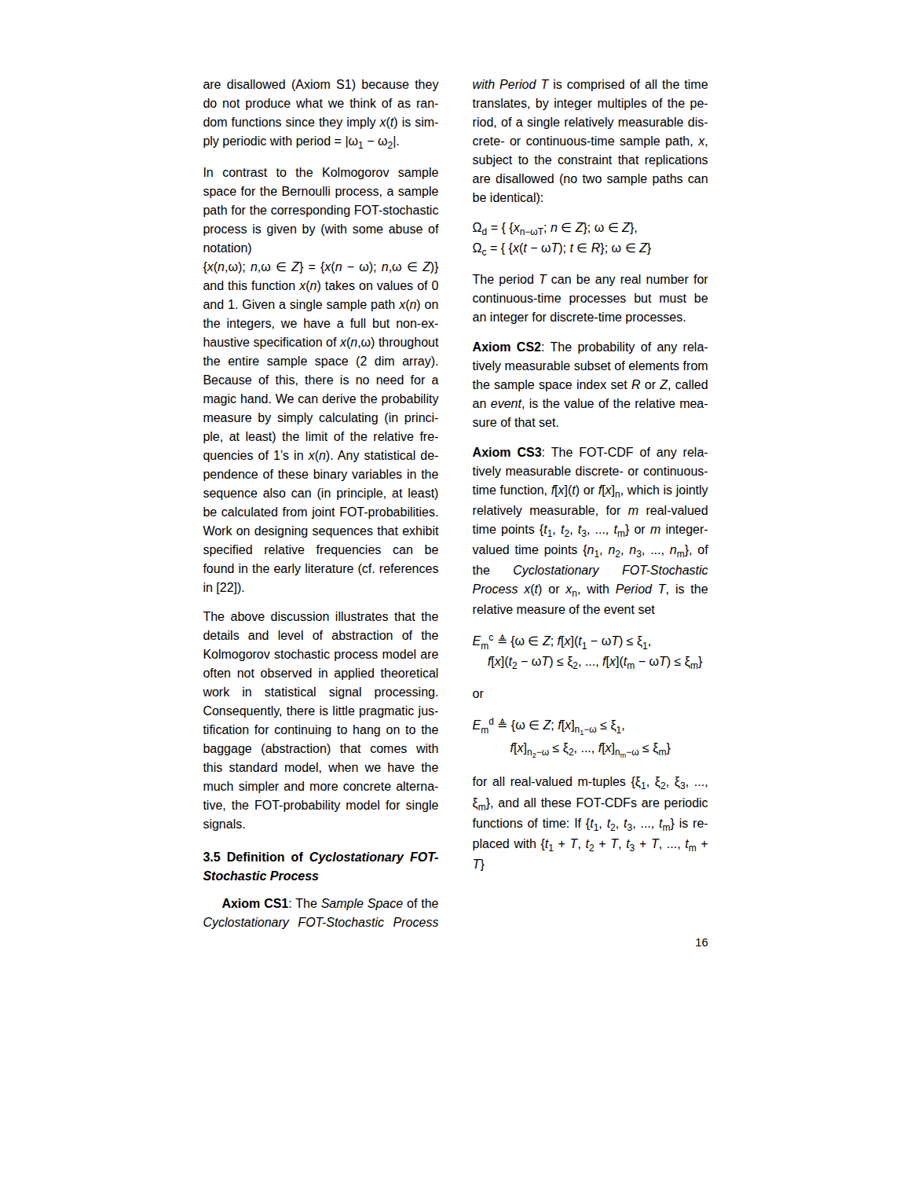are disallowed (Axiom S1) because they do not produce what we think of as random functions since they imply x(t) is simply periodic with period = |ω1 − ω2|.
In contrast to the Kolmogorov sample space for the Bernoulli process, a sample path for the corresponding FOT-stochastic process is given by (with some abuse of notation) {x(n,ω); n,ω ∈ Z} = {x(n − ω); n,ω ∈ Z)} and this function x(n) takes on values of 0 and 1. Given a single sample path x(n) on the integers, we have a full but non-exhaustive specification of x(n,ω) throughout the entire sample space (2 dim array). Because of this, there is no need for a magic hand. We can derive the probability measure by simply calculating (in principle, at least) the limit of the relative frequencies of 1’s in x(n). Any statistical dependence of these binary variables in the sequence also can (in principle, at least) be calculated from joint FOT-probabilities. Work on designing sequences that exhibit specified relative frequencies can be found in the early literature (cf. references in [22]).
The above discussion illustrates that the details and level of abstraction of the Kolmogorov stochastic process model are often not observed in applied theoretical work in statistical signal processing. Consequently, there is little pragmatic justification for continuing to hang on to the baggage (abstraction) that comes with this standard model, when we have the much simpler and more concrete alternative, the FOT-probability model for single signals.
3.5 Definition of Cyclostationary FOT-Stochastic Process
Axiom CS1: The Sample Space of the Cyclostationary FOT-Stochastic Process with Period T is comprised of all the time translates, by integer multiples of the period, of a single relatively measurable discrete- or continuous-time sample path, x, subject to the constraint that replications are disallowed (no two sample paths can be identical):
Ωd = { {xn−ωT; n ∈ Z}; ω ∈ Z},
Ωc = { {x(t − ωT); t ∈ R}; ω ∈ Z}
The period T can be any real number for continuous-time processes but must be an integer for discrete-time processes.
Axiom CS2: The probability of any relatively measurable subset of elements from the sample space index set R or Z, called an event, is the value of the relative measure of that set.
Axiom CS3: The FOT-CDF of any relatively measurable discrete- or continuous-time function, f[x](t) or f[x]n, which is jointly relatively measurable, for m real-valued time points {t 1, t 2, t 3, ..., tm} or m integer-valued time points {n 1, n 2, n 3, ..., nm}, of the Cyclostationary FOT-Stochastic Process x(t) or xn, with Period T, is the relative measure of the event set
Emc ≜ {ω ∈ Z; f[x](t 1 − ωT) ≤ ξ1,
f[x](t 2 − ωT) ≤ ξ2, ..., f[x](tm − ωT) ≤ ξm}
or
Emd ≜ {ω ∈ Z; f[x]n1−ω ≤ ξ1,
f[x]n2−ω ≤ ξ2, ..., f[x]nm−ω ≤ ξm}
for all real-valued m-tuples {ξ1, ξ2, ξ3, ..., ξm}, and all these FOT-CDFs are periodic functions of time: If {t 1, t 2, t 3, ..., tm} is replaced with {t 1 + T, t 2 + T, t 3 + T, ..., tm + T}
16